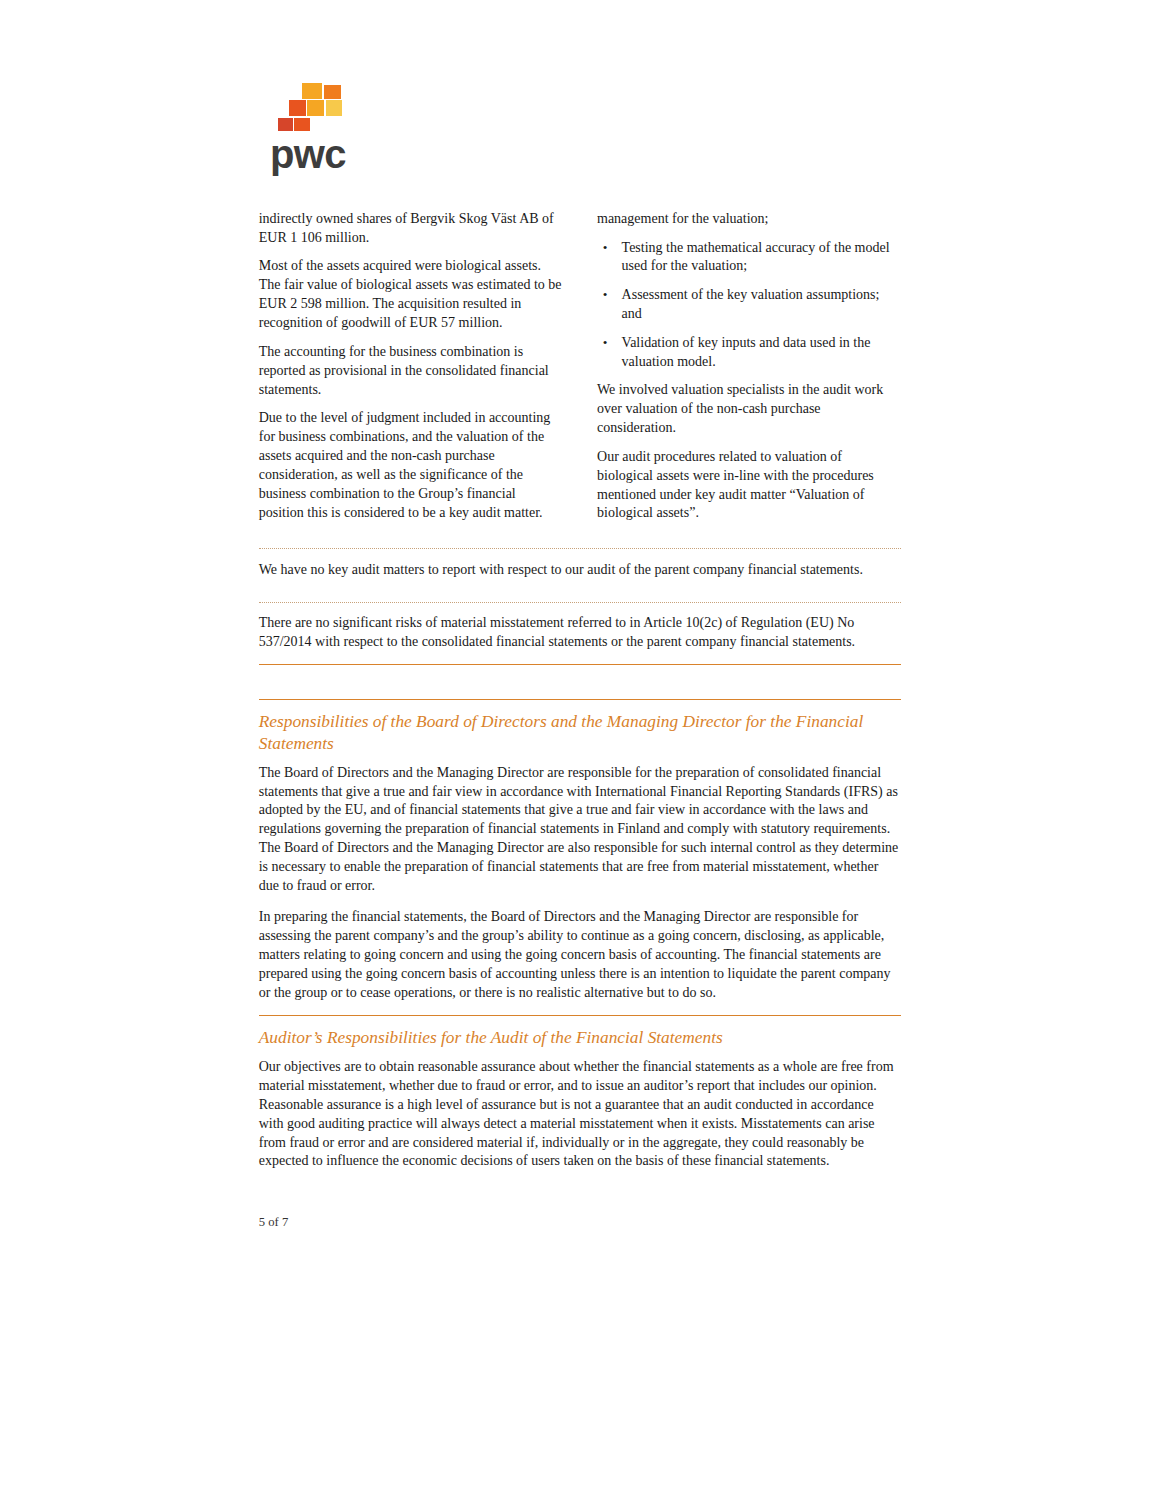pwc
indirectly owned shares of Bergvik Skog Väst AB of EUR 1 106 million.
Most of the assets acquired were biological assets. The fair value of biological assets was estimated to be EUR 2 598 million. The acquisition resulted in recognition of goodwill of EUR 57 million.
The accounting for the business combination is reported as provisional in the consolidated financial statements.
Due to the level of judgment included in accounting for business combinations, and the valuation of the assets acquired and the non-cash purchase consideration, as well as the significance of the business combination to the Group’s financial position this is considered to be a key audit matter.
management for the valuation;
Testing the mathematical accuracy of the model used for the valuation;
Assessment of the key valuation assumptions; and
Validation of key inputs and data used in the valuation model.
We involved valuation specialists in the audit work over valuation of the non-cash purchase consideration.
Our audit procedures related to valuation of biological assets were in-line with the procedures mentioned under key audit matter “Valuation of biological assets”.
We have no key audit matters to report with respect to our audit of the parent company financial statements.
There are no significant risks of material misstatement referred to in Article 10(2c) of Regulation (EU) No 537/2014 with respect to the consolidated financial statements or the parent company financial statements.
Responsibilities of the Board of Directors and the Managing Director for the Financial Statements
The Board of Directors and the Managing Director are responsible for the preparation of consolidated financial statements that give a true and fair view in accordance with International Financial Reporting Standards (IFRS) as adopted by the EU, and of financial statements that give a true and fair view in accordance with the laws and regulations governing the preparation of financial statements in Finland and comply with statutory requirements. The Board of Directors and the Managing Director are also responsible for such internal control as they determine is necessary to enable the preparation of financial statements that are free from material misstatement, whether due to fraud or error.
In preparing the financial statements, the Board of Directors and the Managing Director are responsible for assessing the parent company’s and the group’s ability to continue as a going concern, disclosing, as applicable, matters relating to going concern and using the going concern basis of accounting. The financial statements are prepared using the going concern basis of accounting unless there is an intention to liquidate the parent company or the group or to cease operations, or there is no realistic alternative but to do so.
Auditor’s Responsibilities for the Audit of the Financial Statements
Our objectives are to obtain reasonable assurance about whether the financial statements as a whole are free from material misstatement, whether due to fraud or error, and to issue an auditor’s report that includes our opinion. Reasonable assurance is a high level of assurance but is not a guarantee that an audit conducted in accordance with good auditing practice will always detect a material misstatement when it exists. Misstatements can arise from fraud or error and are considered material if, individually or in the aggregate, they could reasonably be expected to influence the economic decisions of users taken on the basis of these financial statements.
5 of 7